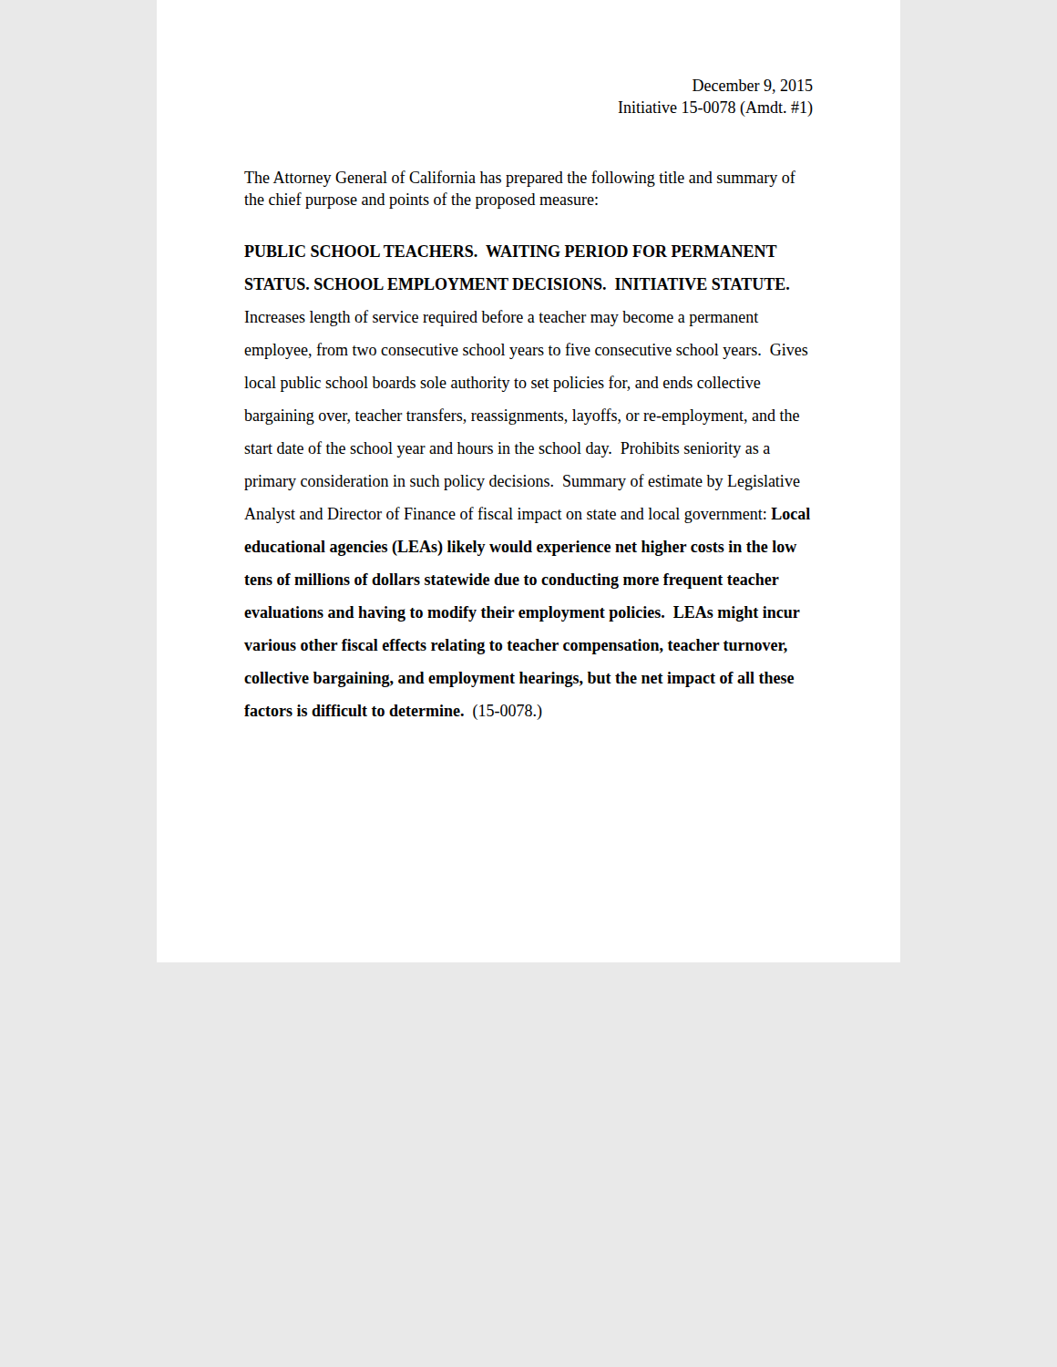December 9, 2015
Initiative 15-0078 (Amdt. #1)
The Attorney General of California has prepared the following title and summary of the chief purpose and points of the proposed measure:
PUBLIC SCHOOL TEACHERS. WAITING PERIOD FOR PERMANENT STATUS. SCHOOL EMPLOYMENT DECISIONS. INITIATIVE STATUTE. Increases length of service required before a teacher may become a permanent employee, from two consecutive school years to five consecutive school years. Gives local public school boards sole authority to set policies for, and ends collective bargaining over, teacher transfers, reassignments, layoffs, or re-employment, and the start date of the school year and hours in the school day. Prohibits seniority as a primary consideration in such policy decisions. Summary of estimate by Legislative Analyst and Director of Finance of fiscal impact on state and local government: Local educational agencies (LEAs) likely would experience net higher costs in the low tens of millions of dollars statewide due to conducting more frequent teacher evaluations and having to modify their employment policies. LEAs might incur various other fiscal effects relating to teacher compensation, teacher turnover, collective bargaining, and employment hearings, but the net impact of all these factors is difficult to determine. (15-0078.)